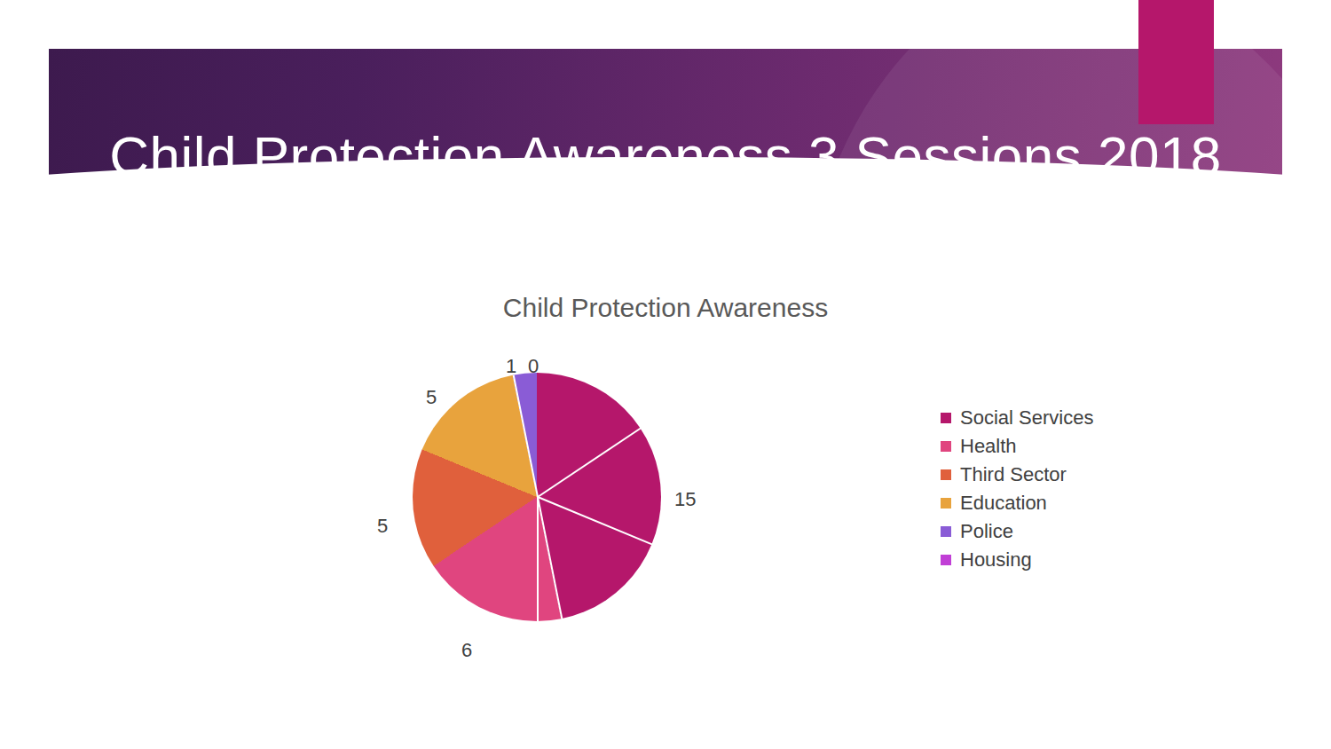Child Protection Awareness 3 Sessions 2018
Child Protection Awareness
15 6 5 5 1 0
Social Services
Health
Third Sector
Education
Police
Housing